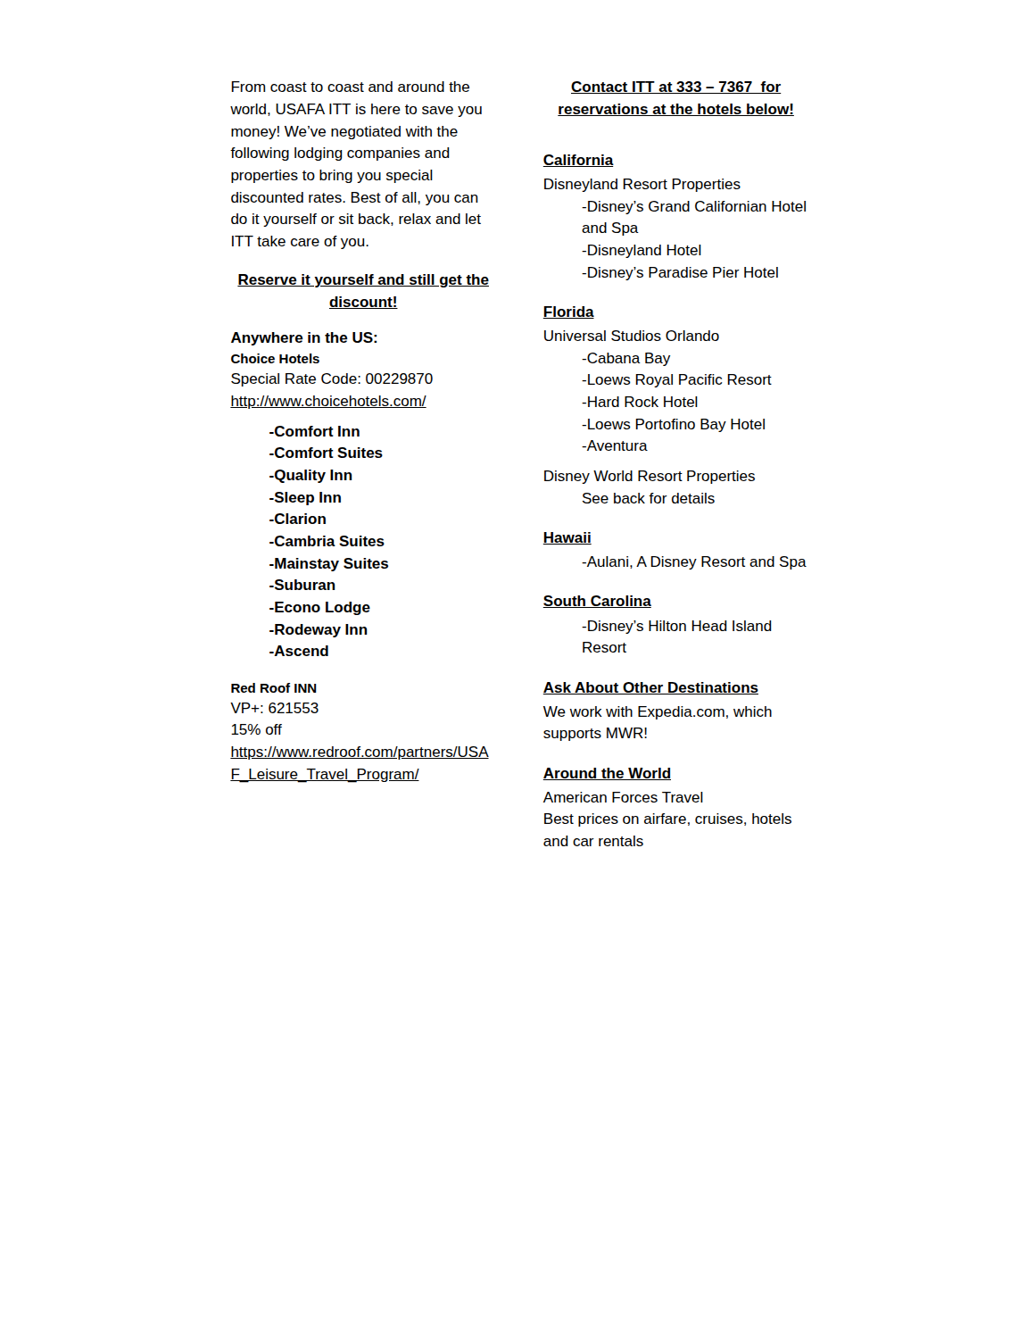From coast to coast and around the world, USAFA ITT is here to save you money! We’ve negotiated with the following lodging companies and properties to bring you special discounted rates. Best of all, you can do it yourself or sit back, relax and let ITT take care of you.
Reserve it yourself and still get the discount!
Anywhere in the US:
Choice Hotels
Special Rate Code: 00229870
http://www.choicehotels.com/
-Comfort Inn
-Comfort Suites
-Quality Inn
-Sleep Inn
-Clarion
-Cambria Suites
-Mainstay Suites
-Suburan
-Econo Lodge
-Rodeway Inn
-Ascend
Red Roof INN
VP+: 621553
15% off
https://www.redroof.com/partners/USAF_Leisure_Travel_Program/
Contact ITT at 333 – 7367 for reservations at the hotels below!
California
Disneyland Resort Properties
-Disney’s Grand Californian Hotel and Spa
-Disneyland Hotel
-Disney’s Paradise Pier Hotel
Florida
Universal Studios Orlando
-Cabana Bay
-Loews Royal Pacific Resort
-Hard Rock Hotel
-Loews Portofino Bay Hotel
-Aventura
Disney World Resort Properties
See back for details
Hawaii
-Aulani, A Disney Resort and Spa
South Carolina
-Disney’s Hilton Head Island Resort
Ask About Other Destinations
We work with Expedia.com, which supports MWR!
Around the World
American Forces Travel
Best prices on airfare, cruises, hotels and car rentals